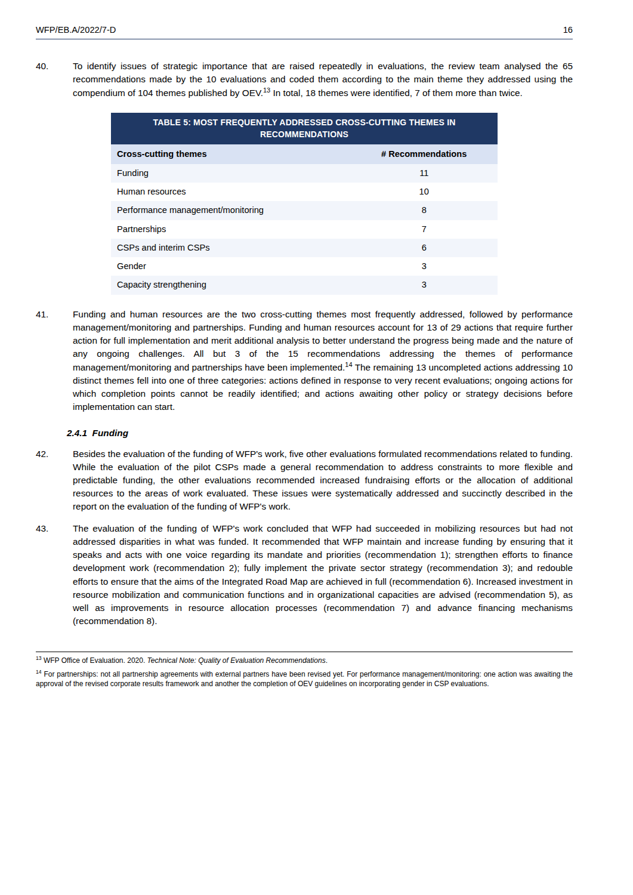WFP/EB.A/2022/7-D 16
40.
To identify issues of strategic importance that are raised repeatedly in evaluations, the review team analysed the 65 recommendations made by the 10 evaluations and coded them according to the main theme they addressed using the compendium of 104 themes published by OEV.13 In total, 18 themes were identified, 7 of them more than twice.
TABLE 5: MOST FREQUENTLY ADDRESSED CROSS-CUTTING THEMES IN RECOMMENDATIONS
| Cross-cutting themes | # Recommendations |
| --- | --- |
| Funding | 11 |
| Human resources | 10 |
| Performance management/monitoring | 8 |
| Partnerships | 7 |
| CSPs and interim CSPs | 6 |
| Gender | 3 |
| Capacity strengthening | 3 |
41.
Funding and human resources are the two cross-cutting themes most frequently addressed, followed by performance management/monitoring and partnerships. Funding and human resources account for 13 of 29 actions that require further action for full implementation and merit additional analysis to better understand the progress being made and the nature of any ongoing challenges. All but 3 of the 15 recommendations addressing the themes of performance management/monitoring and partnerships have been implemented.14 The remaining 13 uncompleted actions addressing 10 distinct themes fell into one of three categories: actions defined in response to very recent evaluations; ongoing actions for which completion points cannot be readily identified; and actions awaiting other policy or strategy decisions before implementation can start.
2.4.1 Funding
42.
Besides the evaluation of the funding of WFP's work, five other evaluations formulated recommendations related to funding. While the evaluation of the pilot CSPs made a general recommendation to address constraints to more flexible and predictable funding, the other evaluations recommended increased fundraising efforts or the allocation of additional resources to the areas of work evaluated. These issues were systematically addressed and succinctly described in the report on the evaluation of the funding of WFP's work.
43.
The evaluation of the funding of WFP's work concluded that WFP had succeeded in mobilizing resources but had not addressed disparities in what was funded. It recommended that WFP maintain and increase funding by ensuring that it speaks and acts with one voice regarding its mandate and priorities (recommendation 1); strengthen efforts to finance development work (recommendation 2); fully implement the private sector strategy (recommendation 3); and redouble efforts to ensure that the aims of the Integrated Road Map are achieved in full (recommendation 6). Increased investment in resource mobilization and communication functions and in organizational capacities are advised (recommendation 5), as well as improvements in resource allocation processes (recommendation 7) and advance financing mechanisms (recommendation 8).
13 WFP Office of Evaluation. 2020. Technical Note: Quality of Evaluation Recommendations.
14 For partnerships: not all partnership agreements with external partners have been revised yet. For performance management/monitoring: one action was awaiting the approval of the revised corporate results framework and another the completion of OEV guidelines on incorporating gender in CSP evaluations.